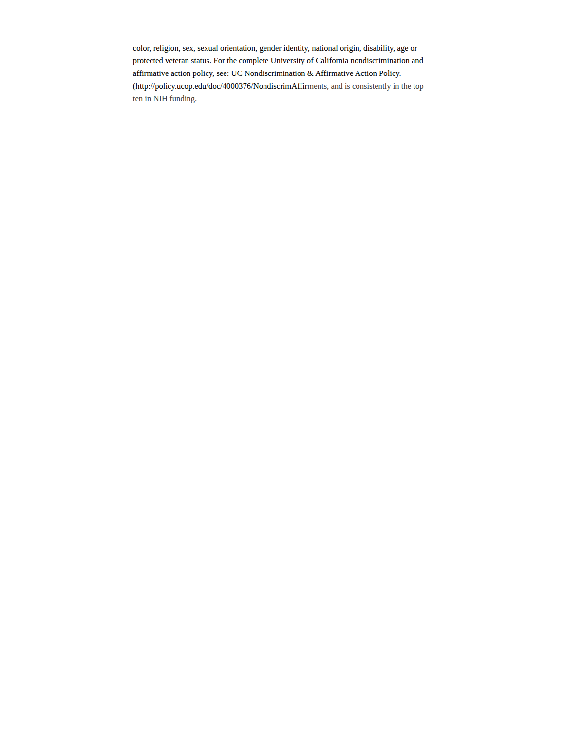color, religion, sex, sexual orientation, gender identity, national origin, disability, age or protected veteran status. For the complete University of California nondiscrimination and affirmative action policy, see: UC Nondiscrimination & Affirmative Action Policy. (http://policy.ucop.edu/doc/4000376/NondiscrimAffirments, and is consistently in the top ten in NIH funding.